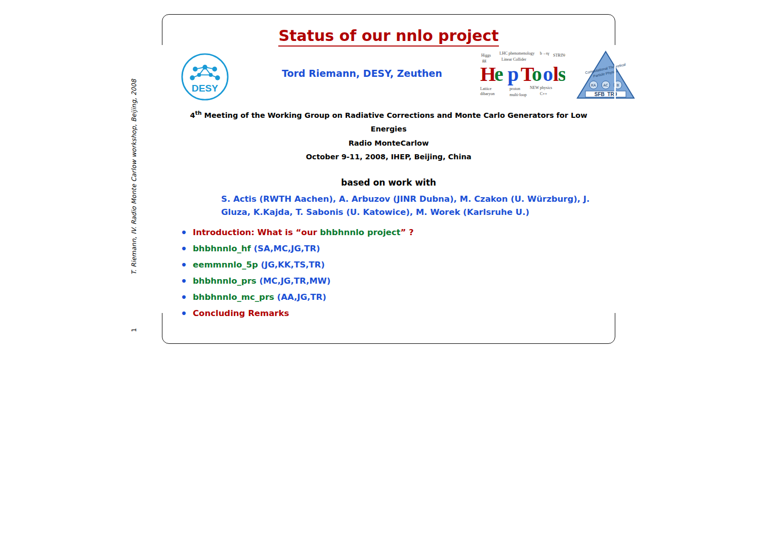T. Riemann, IV. Radio Monte Carlow workshop, Beijing, 2008
1
Status of our nnlo project
DESY
Tord Riemann, DESY, Zeuthen
H e p T o o l s Higgs LHC phenomenology b→sγ STRINGS gg Linear Collider Lattice dibaryon proton NEW physics C++ multi-loop Computational Theoretical Particle Physics KA AC B SFB TR9
4th Meeting of the Working Group on Radiative Corrections and Monte Carlo Generators for Low Energies
Radio MonteCarlow
October 9-11, 2008, IHEP, Beijing, China
based on work with
S. Actis (RWTH Aachen), A. Arbuzov (JINR Dubna), M. Czakon (U. Würzburg), J. Gluza, K.Kajda, T. Sabonis (U. Katowice), M. Worek (Karlsruhe U.)
Introduction: What is “our bhbhnnlo project” ?
bhbhnnlo_hf (SA,MC,JG,TR)
eemmnnlo_5p (JG,KK,TS,TR)
bhbhnnlo_prs (MC,JG,TR,MW)
bhbhnnlo_mc_prs (AA,JG,TR)
Concluding Remarks